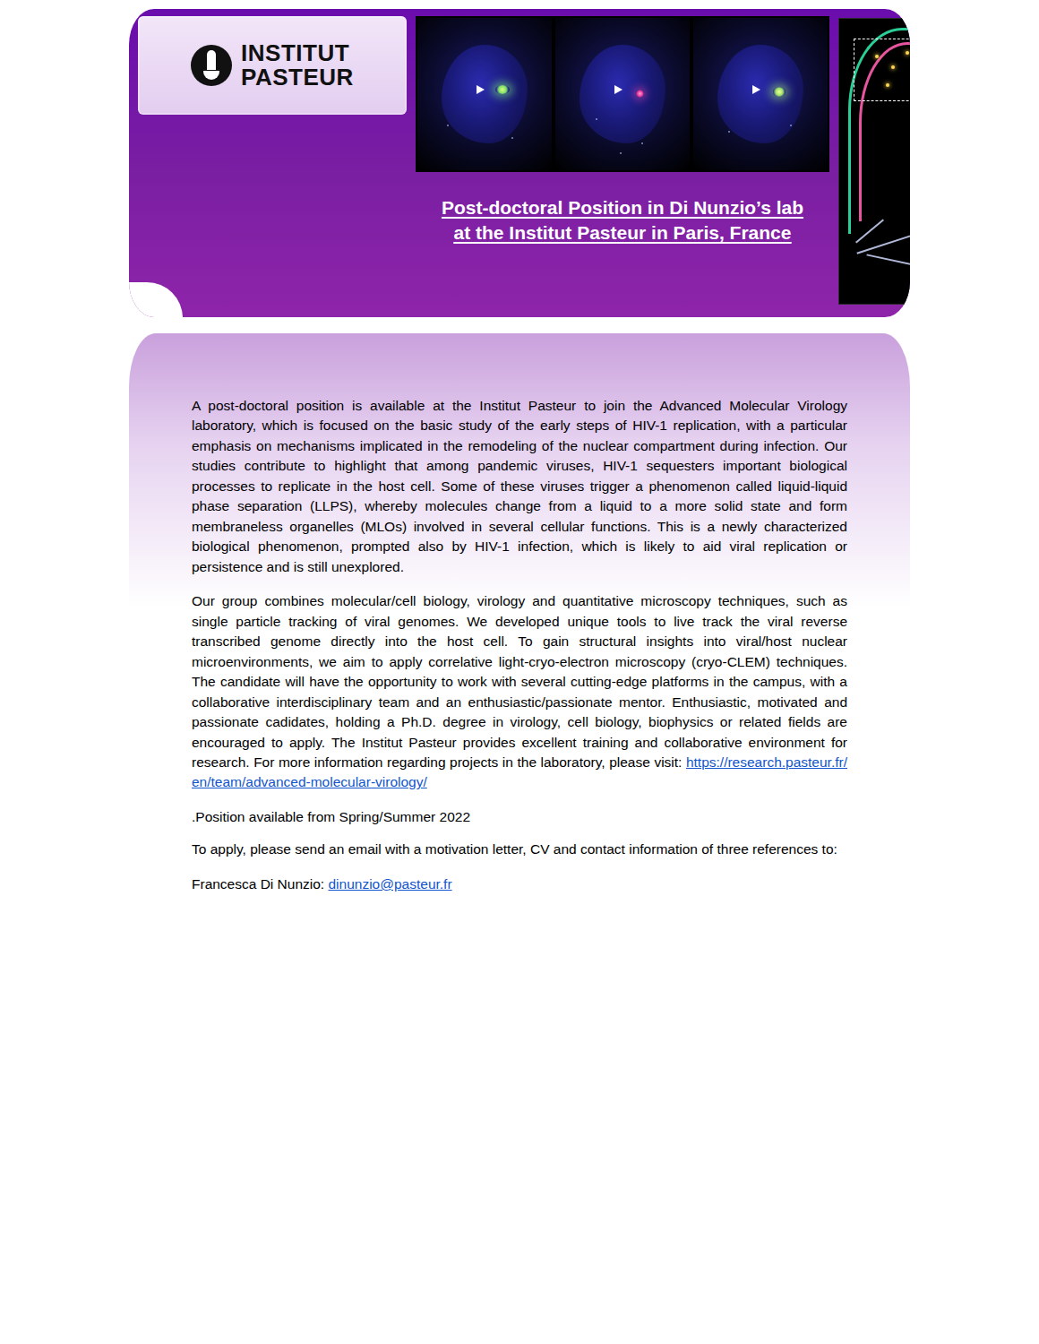INSTITUT
PASTEUR
Post-doctoral Position in Di Nunzio’s lab
at the Institut Pasteur in Paris, France
HIV-1 CA
multimers
NE
ER
MT
A post-doctoral position is available at the Institut Pasteur to join the Advanced Molecular Virology laboratory, which is focused on the basic study of the early steps of HIV-1 replication, with a particular emphasis on mechanisms implicated in the remodeling of the nuclear compartment during infection. Our studies contribute to highlight that among pandemic viruses, HIV-1 sequesters important biological processes to replicate in the host cell. Some of these viruses trigger a phenomenon called liquid-liquid phase separation (LLPS), whereby molecules change from a liquid to a more solid state and form membraneless organelles (MLOs) involved in several cellular functions. This is a newly characterized biological phenomenon, prompted also by HIV-1 infection, which is likely to aid viral replication or persistence and is still unexplored.
Our group combines molecular/cell biology, virology and quantitative microscopy techniques, such as single particle tracking of viral genomes. We developed unique tools to live track the viral reverse transcribed genome directly into the host cell. To gain structural insights into viral/host nuclear microenvironments, we aim to apply correlative light-cryo-electron microscopy (cryo-CLEM) techniques. The candidate will have the opportunity to work with several cutting-edge platforms in the campus, with a collaborative interdisciplinary team and an enthusiastic/passionate mentor. Enthusiastic, motivated and passionate cadidates, holding a Ph.D. degree in virology, cell biology, biophysics or related fields are encouraged to apply. The Institut Pasteur provides excellent training and collaborative environment for research. For more information regarding projects in the laboratory, please visit: https://research.pasteur.fr/en/team/advanced-molecular-virology/
.Position available from Spring/Summer 2022
To apply, please send an email with a motivation letter, CV and contact information of three references to:
Francesca Di Nunzio: dinunzio@pasteur.fr